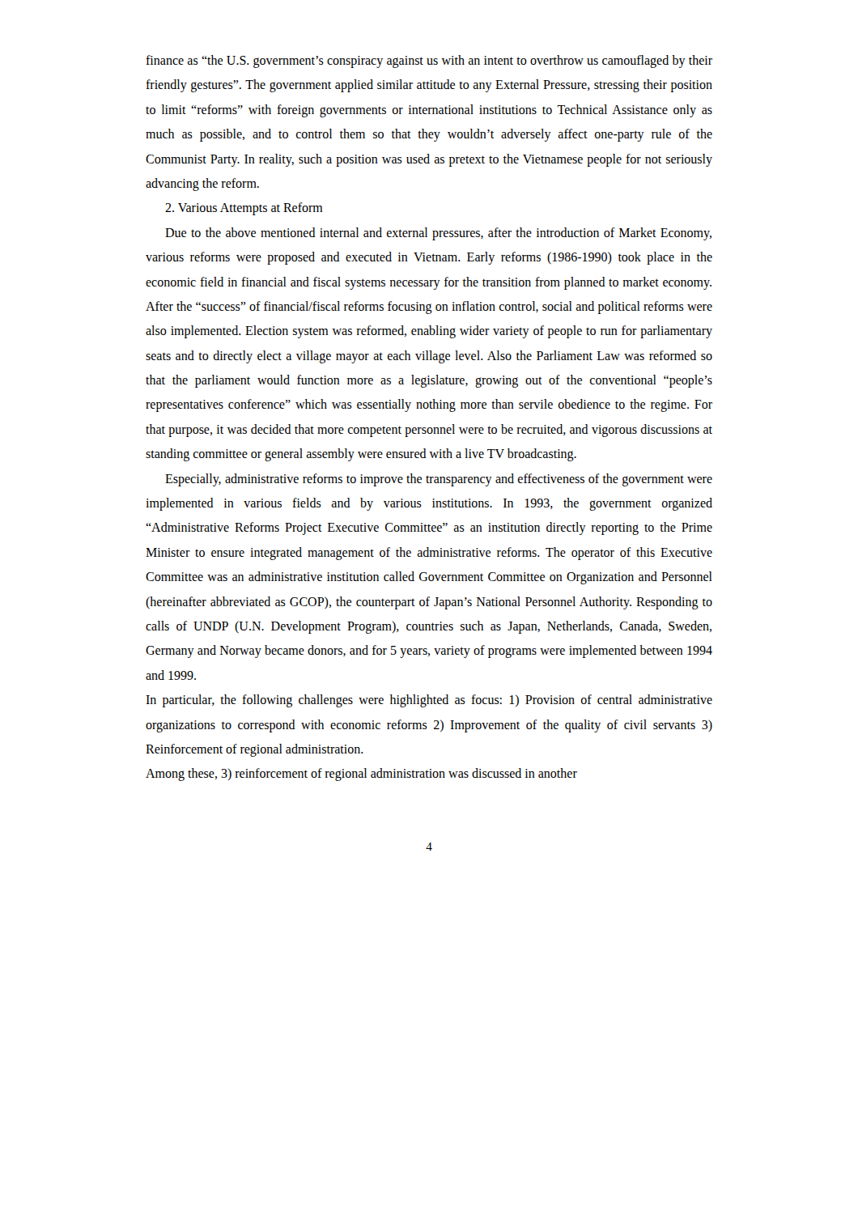finance as “the U.S. government’s conspiracy against us with an intent to overthrow us camouflaged by their friendly gestures”. The government applied similar attitude to any External Pressure, stressing their position to limit “reforms” with foreign governments or international institutions to Technical Assistance only as much as possible, and to control them so that they wouldn’t adversely affect one-party rule of the Communist Party. In reality, such a position was used as pretext to the Vietnamese people for not seriously advancing the reform.
2. Various Attempts at Reform
Due to the above mentioned internal and external pressures, after the introduction of Market Economy, various reforms were proposed and executed in Vietnam. Early reforms (1986-1990) took place in the economic field in financial and fiscal systems necessary for the transition from planned to market economy. After the “success” of financial/fiscal reforms focusing on inflation control, social and political reforms were also implemented. Election system was reformed, enabling wider variety of people to run for parliamentary seats and to directly elect a village mayor at each village level. Also the Parliament Law was reformed so that the parliament would function more as a legislature, growing out of the conventional “people’s representatives conference” which was essentially nothing more than servile obedience to the regime. For that purpose, it was decided that more competent personnel were to be recruited, and vigorous discussions at standing committee or general assembly were ensured with a live TV broadcasting.
Especially, administrative reforms to improve the transparency and effectiveness of the government were implemented in various fields and by various institutions. In 1993, the government organized “Administrative Reforms Project Executive Committee” as an institution directly reporting to the Prime Minister to ensure integrated management of the administrative reforms. The operator of this Executive Committee was an administrative institution called Government Committee on Organization and Personnel (hereinafter abbreviated as GCOP), the counterpart of Japan’s National Personnel Authority. Responding to calls of UNDP (U.N. Development Program), countries such as Japan, Netherlands, Canada, Sweden, Germany and Norway became donors, and for 5 years, variety of programs were implemented between 1994 and 1999.
In particular, the following challenges were highlighted as focus: 1) Provision of central administrative organizations to correspond with economic reforms 2) Improvement of the quality of civil servants 3) Reinforcement of regional administration.
Among these, 3) reinforcement of regional administration was discussed in another
4